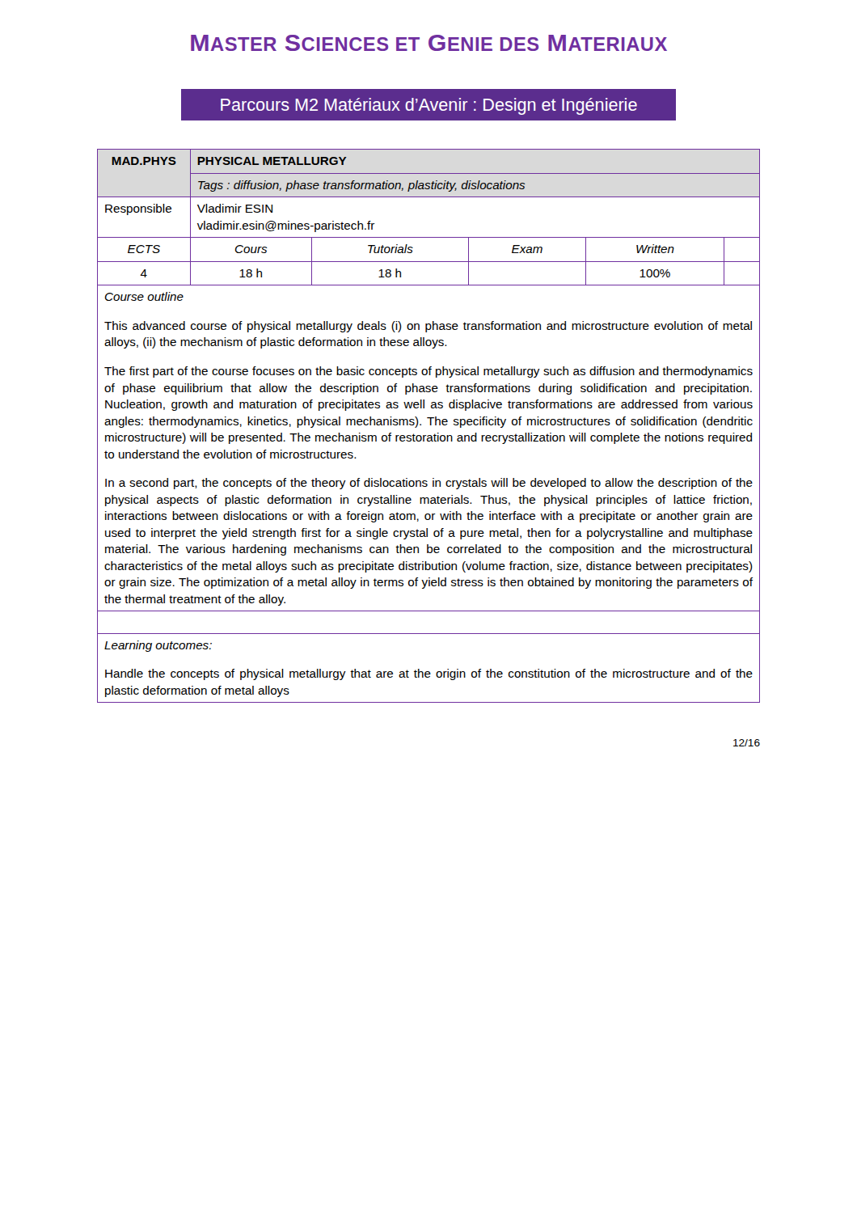MASTER SCIENCES ET GENIE DES MATERIAUX
Parcours M2 Matériaux d’Avenir : Design et Ingénierie
| MAD.PHYS | PHYSICAL METALLURGY |
| Tags : diffusion, phase transformation, plasticity, dislocations |
| Responsible | Vladimir ESIN vladimir.esin@mines-paristech.fr |
| ECTS | Cours | Tutorials | Exam | Written | |
| 4 | 18 h | 18 h | | 100% | |
| Course outline This advanced course of physical metallurgy deals (i) on phase transformation and microstructure evolution of metal alloys, (ii) the mechanism of plastic deformation in these alloys. The first part of the course focuses on the basic concepts of physical metallurgy such as diffusion and thermodynamics of phase equilibrium that allow the description of phase transformations during solidification and precipitation. Nucleation, growth and maturation of precipitates as well as displacive transformations are addressed from various angles: thermodynamics, kinetics, physical mechanisms). The specificity of microstructures of solidification (dendritic microstructure) will be presented. The mechanism of restoration and recrystallization will complete the notions required to understand the evolution of microstructures. In a second part, the concepts of the theory of dislocations in crystals will be developed to allow the description of the physical aspects of plastic deformation in crystalline materials. Thus, the physical principles of lattice friction, interactions between dislocations or with a foreign atom, or with the interface with a precipitate or another grain are used to interpret the yield strength first for a single crystal of a pure metal, then for a polycrystalline and multiphase material. The various hardening mechanisms can then be correlated to the composition and the microstructural characteristics of the metal alloys such as precipitate distribution (volume fraction, size, distance between precipitates) or grain size. The optimization of a metal alloy in terms of yield stress is then obtained by monitoring the parameters of the thermal treatment of the alloy. |
| Learning outcomes: Handle the concepts of physical metallurgy that are at the origin of the constitution of the microstructure and of the plastic deformation of metal alloys |
12/16